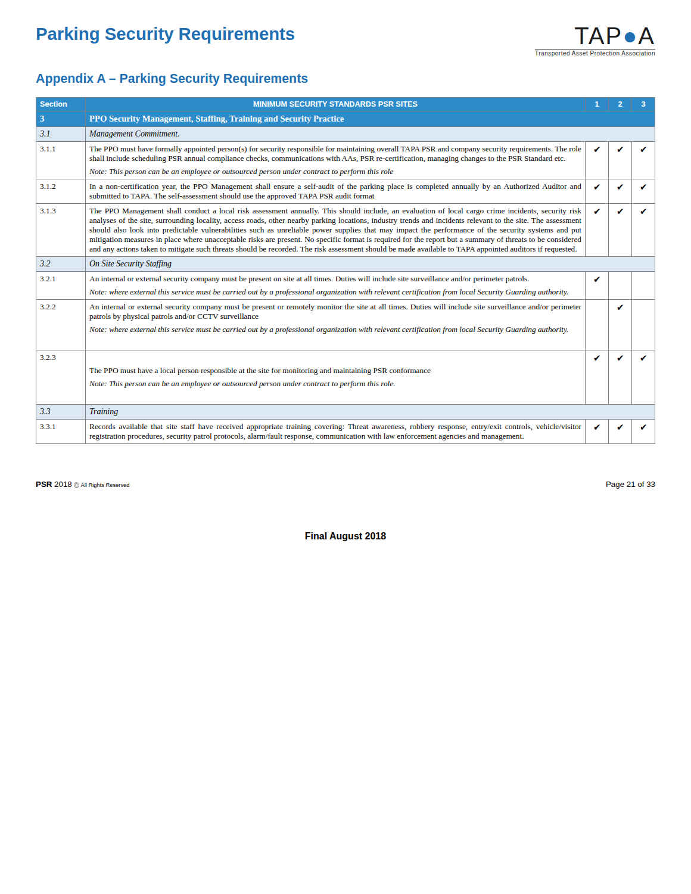Parking Security Requirements
TAP●A
Transported Asset Protection Association
Appendix A – Parking Security Requirements
| Section | MINIMUM SECURITY STANDARDS PSR SITES | 1 | 2 | 3 |
| --- | --- | --- | --- | --- |
| 3 | PPO Security Management, Staffing, Training and Security Practice |
| 3.1 | Management Commitment. |
| 3.1.1 | The PPO must have formally appointed person(s) for security responsible for maintaining overall TAPA PSR and company security requirements. The role shall include scheduling PSR annual compliance checks, communications with AAs, PSR re-certification, managing changes to the PSR Standard etc. Note: This person can be an employee or outsourced person under contract to perform this role | ✔ | ✔ | ✔ |
| 3.1.2 | In a non-certification year, the PPO Management shall ensure a self-audit of the parking place is completed annually by an Authorized Auditor and submitted to TAPA. The self-assessment should use the approved TAPA PSR audit format | ✔ | ✔ | ✔ |
| 3.1.3 | The PPO Management shall conduct a local risk assessment annually. This should include, an evaluation of local cargo crime incidents, security risk analyses of the site, surrounding locality, access roads, other nearby parking locations, industry trends and incidents relevant to the site. The assessment should also look into predictable vulnerabilities such as unreliable power supplies that may impact the performance of the security systems and put mitigation measures in place where unacceptable risks are present. No specific format is required for the report but a summary of threats to be considered and any actions taken to mitigate such threats should be recorded. The risk assessment should be made available to TAPA appointed auditors if requested. | ✔ | ✔ | ✔ |
| 3.2 | On Site Security Staffing |
| 3.2.1 | An internal or external security company must be present on site at all times. Duties will include site surveillance and/or perimeter patrols. Note: where external this service must be carried out by a professional organization with relevant certification from local Security Guarding authority. | ✔ | | |
| 3.2.2 | An internal or external security company must be present or remotely monitor the site at all times. Duties will include site surveillance and/or perimeter patrols by physical patrols and/or CCTV surveillance Note: where external this service must be carried out by a professional organization with relevant certification from local Security Guarding authority. | | ✔ | |
| 3.2.3 | The PPO must have a local person responsible at the site for monitoring and maintaining PSR conformance Note: This person can be an employee or outsourced person under contract to perform this role. | ✔ | ✔ | ✔ |
| 3.3 | Training |
| 3.3.1 | Records available that site staff have received appropriate training covering: Threat awareness, robbery response, entry/exit controls, vehicle/visitor registration procedures, security patrol protocols, alarm/fault response, communication with law enforcement agencies and management. | ✔ | ✔ | ✔ |
PSR 2018 Ⓒ All Rights Reserved
Page 21 of 33
Final August 2018